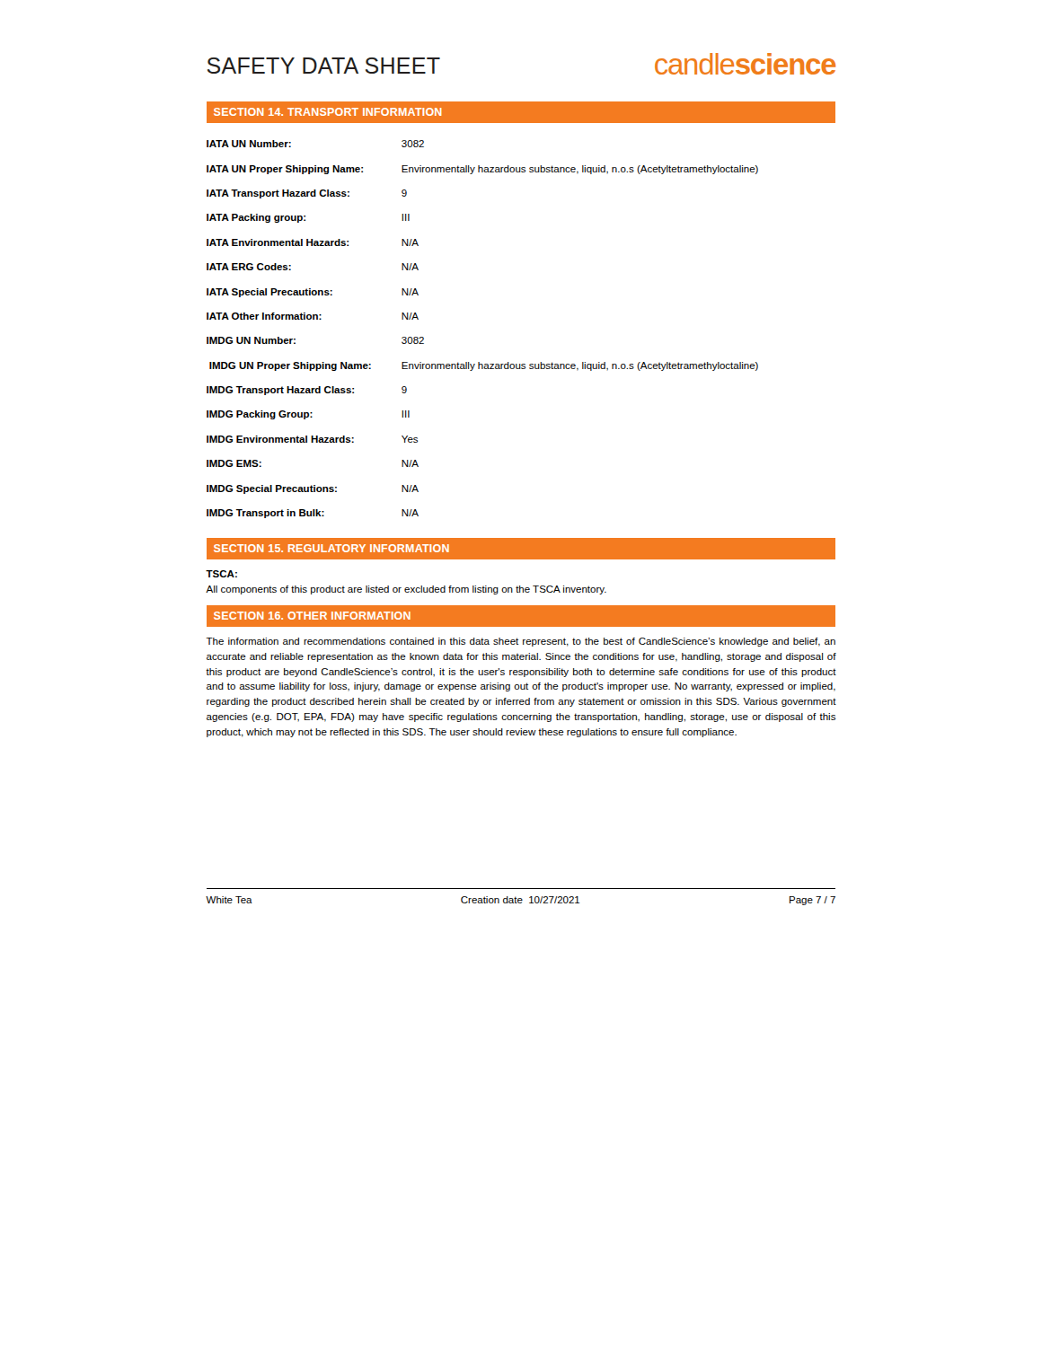SAFETY DATA SHEET
candle science
SECTION 14. TRANSPORT INFORMATION
| IATA UN Number: | 3082 |
| IATA UN Proper Shipping Name: | Environmentally hazardous substance, liquid, n.o.s (Acetyltetramethyloctaline) |
| IATA Transport Hazard Class: | 9 |
| IATA Packing group: | III |
| IATA Environmental Hazards: | N/A |
| IATA ERG Codes: | N/A |
| IATA Special Precautions: | N/A |
| IATA Other Information: | N/A |
| IMDG UN Number: | 3082 |
| IMDG UN Proper Shipping Name: | Environmentally hazardous substance, liquid, n.o.s (Acetyltetramethyloctaline) |
| IMDG Transport Hazard Class: | 9 |
| IMDG Packing Group: | III |
| IMDG Environmental Hazards: | Yes |
| IMDG EMS: | N/A |
| IMDG Special Precautions: | N/A |
| IMDG Transport in Bulk: | N/A |
SECTION 15. REGULATORY INFORMATION
TSCA:
All components of this product are listed or excluded from listing on the TSCA inventory.
SECTION 16. OTHER INFORMATION
The information and recommendations contained in this data sheet represent, to the best of CandleScience’s knowledge and belief, an accurate and reliable representation as the known data for this material. Since the conditions for use, handling, storage and disposal of this product are beyond CandleScience’s control, it is the user's responsibility both to determine safe conditions for use of this product and to assume liability for loss, injury, damage or expense arising out of the product's improper use. No warranty, expressed or implied, regarding the product described herein shall be created by or inferred from any statement or omission in this SDS. Various government agencies (e.g. DOT, EPA, FDA) may have specific regulations concerning the transportation, handling, storage, use or disposal of this product, which may not be reflected in this SDS. The user should review these regulations to ensure full compliance.
White Tea
Creation date 10/27/2021
Page 7 / 7